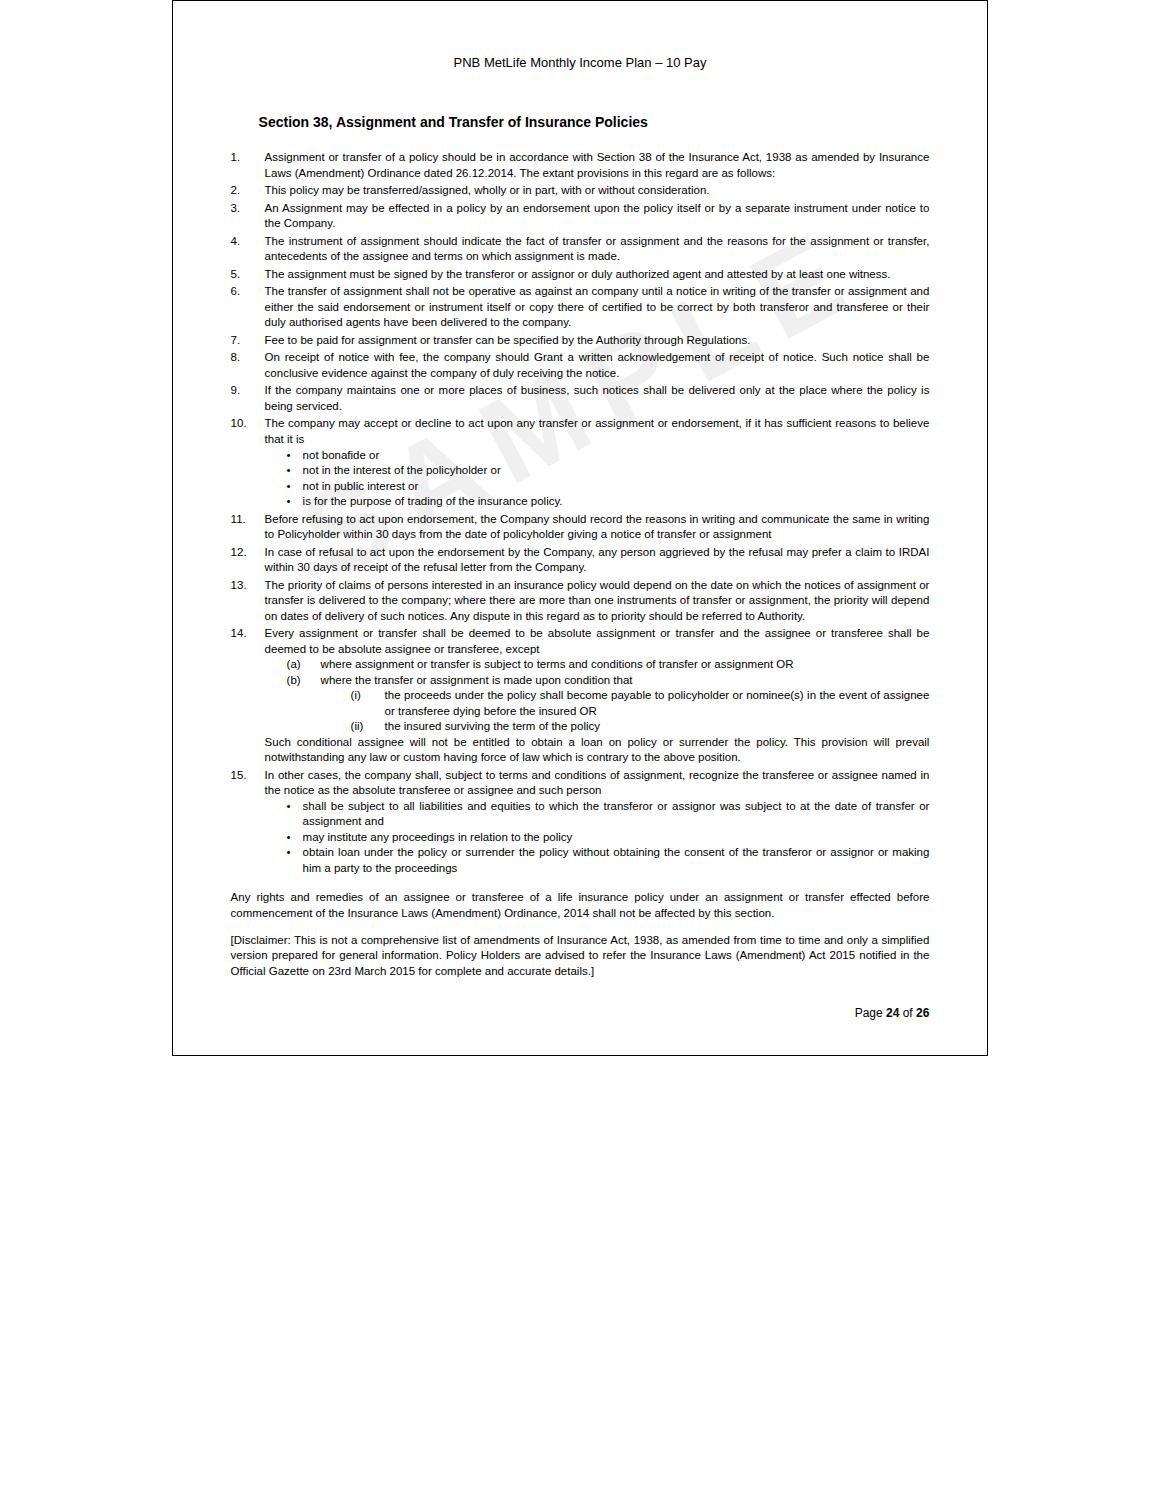SAMPLE
PNB MetLife Monthly Income Plan – 10 Pay
Section 38, Assignment and Transfer of Insurance Policies
Assignment or transfer of a policy should be in accordance with Section 38 of the Insurance Act, 1938 as amended by Insurance Laws (Amendment) Ordinance dated 26.12.2014. The extant provisions in this regard are as follows:
This policy may be transferred/assigned, wholly or in part, with or without consideration.
An Assignment may be effected in a policy by an endorsement upon the policy itself or by a separate instrument under notice to the Company.
The instrument of assignment should indicate the fact of transfer or assignment and the reasons for the assignment or transfer, antecedents of the assignee and terms on which assignment is made.
The assignment must be signed by the transferor or assignor or duly authorized agent and attested by at least one witness.
The transfer of assignment shall not be operative as against an company until a notice in writing of the transfer or assignment and either the said endorsement or instrument itself or copy there of certified to be correct by both transferor and transferee or their duly authorised agents have been delivered to the company.
Fee to be paid for assignment or transfer can be specified by the Authority through Regulations.
On receipt of notice with fee, the company should Grant a written acknowledgement of receipt of notice. Such notice shall be conclusive evidence against the company of duly receiving the notice.
If the company maintains one or more places of business, such notices shall be delivered only at the place where the policy is being serviced.
The company may accept or decline to act upon any transfer or assignment or endorsement, if it has sufficient reasons to believe that it is
not bonafide or
not in the interest of the policyholder or
not in public interest or
is for the purpose of trading of the insurance policy.
Before refusing to act upon endorsement, the Company should record the reasons in writing and communicate the same in writing to Policyholder within 30 days from the date of policyholder giving a notice of transfer or assignment
In case of refusal to act upon the endorsement by the Company, any person aggrieved by the refusal may prefer a claim to IRDAI within 30 days of receipt of the refusal letter from the Company.
The priority of claims of persons interested in an insurance policy would depend on the date on which the notices of assignment or transfer is delivered to the company; where there are more than one instruments of transfer or assignment, the priority will depend on dates of delivery of such notices. Any dispute in this regard as to priority should be referred to Authority.
Every assignment or transfer shall be deemed to be absolute assignment or transfer and the assignee or transferee shall be deemed to be absolute assignee or transferee, except
(a) where assignment or transfer is subject to terms and conditions of transfer or assignment OR
(b) where the transfer or assignment is made upon condition that
(i) the proceeds under the policy shall become payable to policyholder or nominee(s) in the event of assignee or transferee dying before the insured OR
(ii) the insured surviving the term of the policy
Such conditional assignee will not be entitled to obtain a loan on policy or surrender the policy. This provision will prevail notwithstanding any law or custom having force of law which is contrary to the above position.
In other cases, the company shall, subject to terms and conditions of assignment, recognize the transferee or assignee named in the notice as the absolute transferee or assignee and such person
shall be subject to all liabilities and equities to which the transferor or assignor was subject to at the date of transfer or assignment and
may institute any proceedings in relation to the policy
obtain loan under the policy or surrender the policy without obtaining the consent of the transferor or assignor or making him a party to the proceedings
Any rights and remedies of an assignee or transferee of a life insurance policy under an assignment or transfer effected before commencement of the Insurance Laws (Amendment) Ordinance, 2014 shall not be affected by this section.
[Disclaimer: This is not a comprehensive list of amendments of Insurance Act, 1938, as amended from time to time and only a simplified version prepared for general information. Policy Holders are advised to refer the Insurance Laws (Amendment) Act 2015 notified in the Official Gazette on 23rd March 2015 for complete and accurate details.]
Page 24 of 26